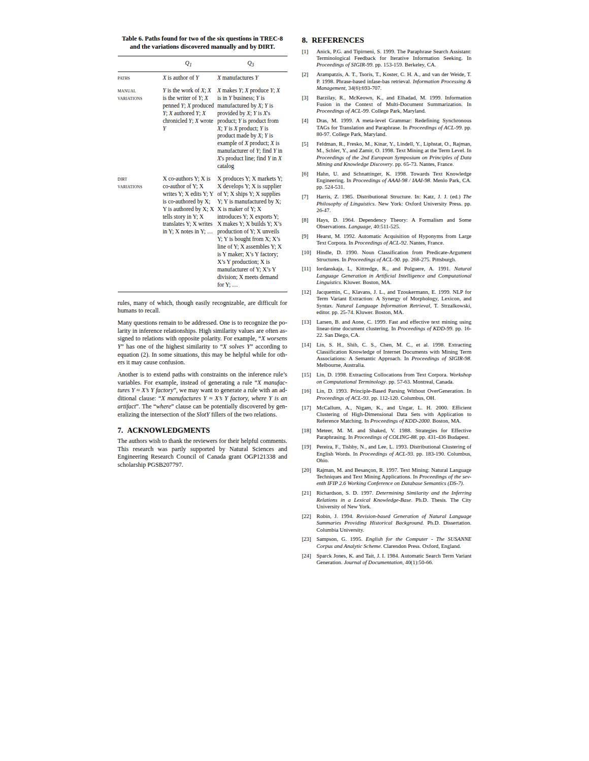Table 6. Paths found for two of the six questions in TREC-8
and the variations discovered manually and by DIRT.
| | Q 1 | Q 3 |
| --- | --- | --- |
| Paths | X is author of Y | X manufactures Y |
| Manual variations | Y is the work of X ; X is the writer of Y ; X penned Y ; X produced Y ; X authored Y ; X chronicled Y ; X wrote Y | X makes Y ; X produce Y ; X is in Y business; Y is manufactured by X ; Y is provided by X ; Y is X 's product; Y is product from X ; Y is X product; Y is product made by X ; Y is example of X product; X is manufacturer of Y ; find Y in X 's product line; find Y in X catalog |
| DIRT variations | X co-authors Y; X is co-author of Y; X writes Y; X edits Y; Y is co-authored by X; Y is authored by X; X tells story in Y; X translates Y; X writes in Y; X notes in Y; … | X produces Y; X markets Y; X develops Y; X is supplier of Y; X ships Y; X supplies Y; Y is manufactured by X; X is maker of Y; X introduces Y; X exports Y; X makes Y; X builds Y; X’s production of Y; X unveils Y; Y is bought from X; X’s line of Y; X assembles Y; X is Y maker; X’s Y factory; X’s Y production; X is manufacturer of Y; X’s Y division; X meets demand for Y; … |
rules, many of which, though easily recognizable, are difficult for humans to recall.
Many questions remain to be addressed. One is to recognize the polarity in inference relationships. High similarity values are often assigned to relations with opposite polarity. For example, “X worsens Y” has one of the highest similarity to “X solves Y” according to equation (2). In some situations, this may be helpful while for others it may cause confusion.
Another is to extend paths with constraints on the inference rule’s variables. For example, instead of generating a rule “X manufactures Y ≈ X’s Y factory”, we may want to generate a rule with an additional clause: “X manufactures Y ≈ X’s Y factory, where Y is an artifact”. The “where” clause can be potentially discovered by generalizing the intersection of the SlotY fillers of the two relations.
7. ACKNOWLEDGMENTS
The authors wish to thank the reviewers for their helpful comments. This research was partly supported by Natural Sciences and Engineering Research Council of Canada grant OGP121338 and scholarship PGSB207797.
8. REFERENCES
[1] Anick, P.G. and Tipirneni, S. 1999. The Paraphrase Search Assistant: Terminological Feedback for Iterative Information Seeking. In Proceedings of SIGIR-99. pp. 153-159. Berkeley, CA.
[2] Arampatzis, A. T., Tsoris, T., Koster, C. H. A., and van der Weide, T. P. 1998. Phrase-based infase-bas retrieval. Information Processing & Management, 34(6):693-707.
[3] Barzilay, R., McKeown, K., and Elhadad, M. 1999. Information Fusion in the Context of Multi-Document Summarization. In Proceedings of ACL-99. College Park, Maryland.
[4] Dras, M. 1999. A meta-level Grammar: Redefining Synchronous TAGs for Translation and Paraphrase. In Proceedings of ACL-99. pp. 80-97. College Park, Maryland.
[5] Feldman, R., Fresko, M., Kinar, Y., Lindell, Y., Liphstat, O., Rajman, M., Schler, Y., and Zamir, O. 1998. Text Mining at the Term Level. In Proceedings of the 2nd European Symposium on Principles of Data Mining and Knowledge Discovery. pp. 65-73. Nantes, France.
[6] Hahn, U. and Schnattinger, K. 1998. Towards Text Knowledge Engineering. In Proceedings of AAAI-98 / IAAI-98. Menlo Park, CA. pp. 524-531.
[7] Harris, Z. 1985. Distributional Structure. In: Katz, J. J. (ed.) The Philosophy of Linguistics. New York: Oxford University Press. pp. 26-47.
[8] Hays, D. 1964. Dependency Theory: A Formalism and Some Observations. Language, 40:511-525.
[9] Hearst, M. 1992. Automatic Acquisition of Hyponyms from Large Text Corpora. In Proceedings of ACL-92. Nantes, France.
[10] Hindle, D. 1990. Noun Classification from Predicate-Argument Structures. In Proceedings of ACL-90. pp. 268-275. Pittsburgh.
[11] Iordanskaja, L, Kittredge, R., and Polguere, A. 1991. Natural Language Generation in Artificial Intelligence and Computational Linguistics. Kluwer. Boston, MA.
[12] Jacquemin, C., Klavans, J. L., and Tzoukermann, E. 1999. NLP for Term Variant Extraction: A Synergy of Morphology, Lexicon, and Syntax. Natural Language Information Retrieval, T. Strzalkowski, editor. pp. 25-74. Kluwer. Boston, MA.
[13] Larsen, B. and Aone, C. 1999. Fast and effective text mining using linear-time document clustering. In Proceedings of KDD-99. pp. 16-22. San Diego, CA.
[14] Lin, S. H., Shih, C. S., Chen, M. C., et al. 1998. Extracting Classification Knowledge of Internet Documents with Mining Term Associations: A Semantic Approach. In Proceedings of SIGIR-98. Melbourne, Australia.
[15] Lin, D. 1998. Extracting Collocations from Text Corpora. Workshop on Computational Terminology. pp. 57-63. Montreal, Canada.
[16] Lin, D. 1993. Principle-Based Parsing Without OverGeneration. In Proceedings of ACL-93. pp. 112-120. Columbus, OH.
[17] McCallum, A., Nigam, K., and Ungar, L. H. 2000. Efficient Clustering of High-Dimensional Data Sets with Application to Reference Matching. In Proceedings of KDD-2000. Boston, MA.
[18] Meteer, M. M. and Shaked, V. 1988. Strategies for Effective Paraphrasing. In Proceedings of COLING-88. pp. 431-436 Budapest.
[19] Pereira, F., Tishby, N., and Lee, L. 1993. Distributional Clustering of English Words. In Proceedings of ACL-93. pp. 183-190. Columbus, Ohio.
[20] Rajman, M. and Besançon, R. 1997. Text Mining: Natural Language Techniques and Text Mining Applications. In Proceedings of the seventh IFIP 2.6 Working Conference on Database Semantics (DS-7).
[21] Richardson, S. D. 1997. Determining Similarity and the Inferring Relations in a Lexical Knowledge-Base. Ph.D. Thesis. The City University of New York.
[22] Robin, J. 1994. Revision-based Generation of Natural Language Summaries Providing Historical Background. Ph.D. Dissertation. Columbia University.
[23] Sampson, G. 1995. English for the Computer - The SUSANNE Corpus and Analytic Scheme. Clarendon Press. Oxford, England.
[24] Sparck Jones, K. and Tait, J. I. 1984. Automatic Search Term Variant Generation. Journal of Documentation, 40(1):50-66.